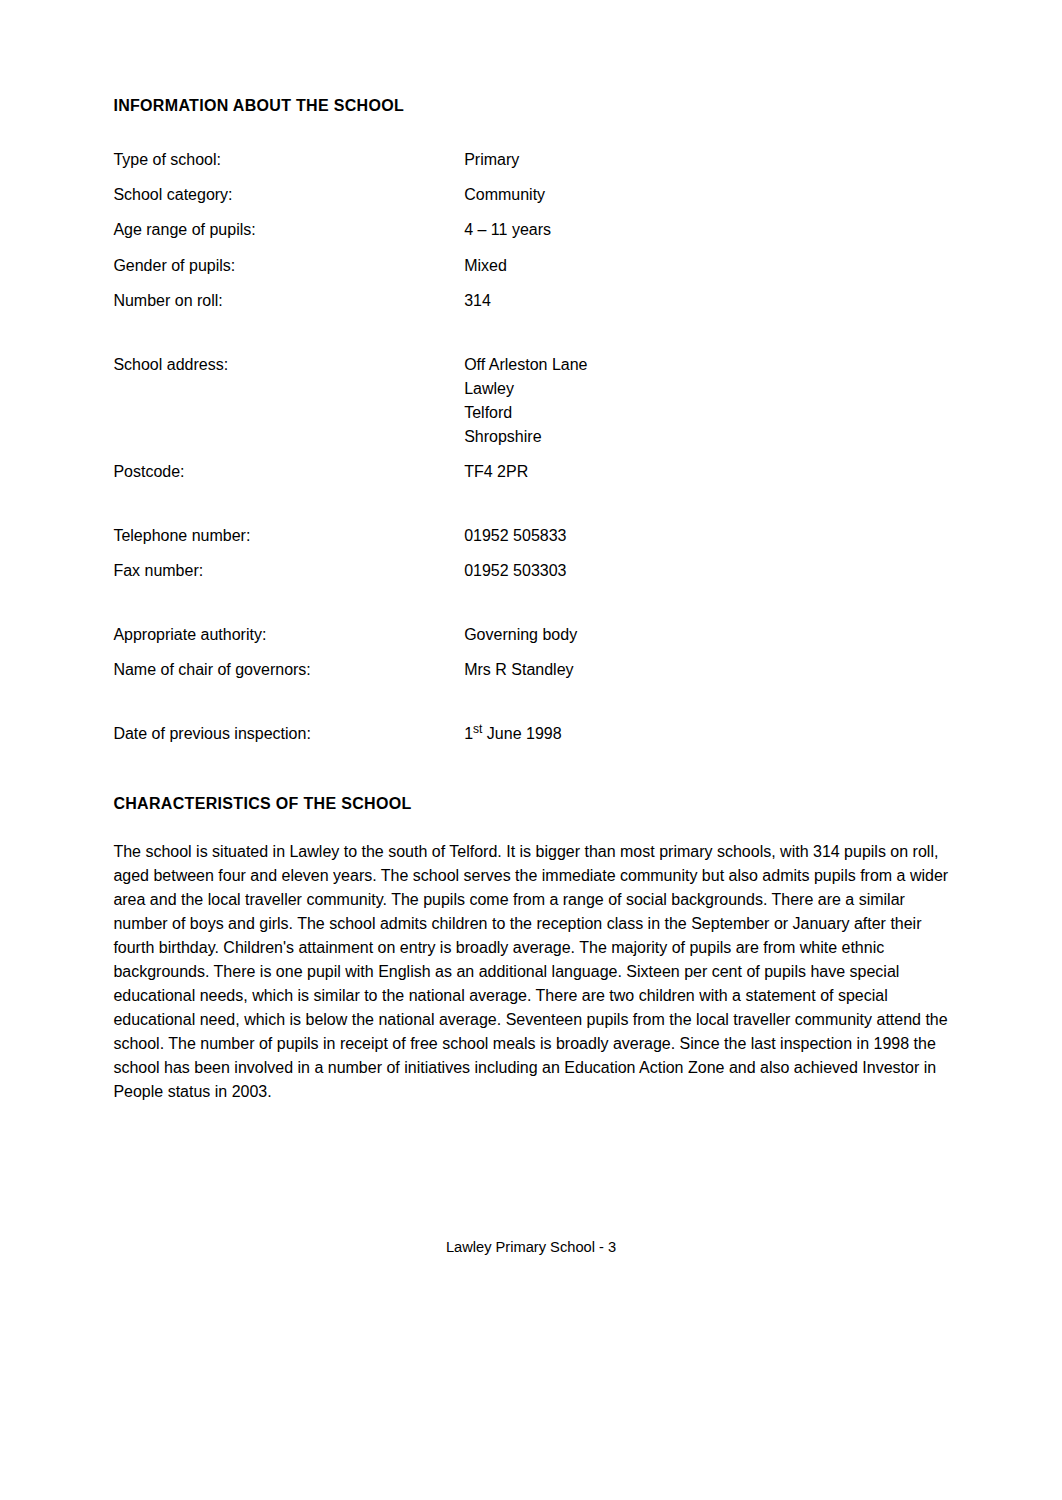INFORMATION ABOUT THE SCHOOL
| Type of school: | Primary |
| School category: | Community |
| Age range of pupils: | 4 – 11 years |
| Gender of pupils: | Mixed |
| Number on roll: | 314 |
| School address: | Off Arleston Lane Lawley Telford Shropshire |
| Postcode: | TF4 2PR |
| Telephone number: | 01952 505833 |
| Fax number: | 01952 503303 |
| Appropriate authority: | Governing body |
| Name of chair of governors: | Mrs R Standley |
| Date of previous inspection: | 1 st June 1998 |
CHARACTERISTICS OF THE SCHOOL
The school is situated in Lawley to the south of Telford. It is bigger than most primary schools, with 314 pupils on roll, aged between four and eleven years. The school serves the immediate community but also admits pupils from a wider area and the local traveller community. The pupils come from a range of social backgrounds. There are a similar number of boys and girls. The school admits children to the reception class in the September or January after their fourth birthday. Children's attainment on entry is broadly average. The majority of pupils are from white ethnic backgrounds. There is one pupil with English as an additional language. Sixteen per cent of pupils have special educational needs, which is similar to the national average. There are two children with a statement of special educational need, which is below the national average. Seventeen pupils from the local traveller community attend the school. The number of pupils in receipt of free school meals is broadly average. Since the last inspection in 1998 the school has been involved in a number of initiatives including an Education Action Zone and also achieved Investor in People status in 2003.
Lawley Primary School - 3